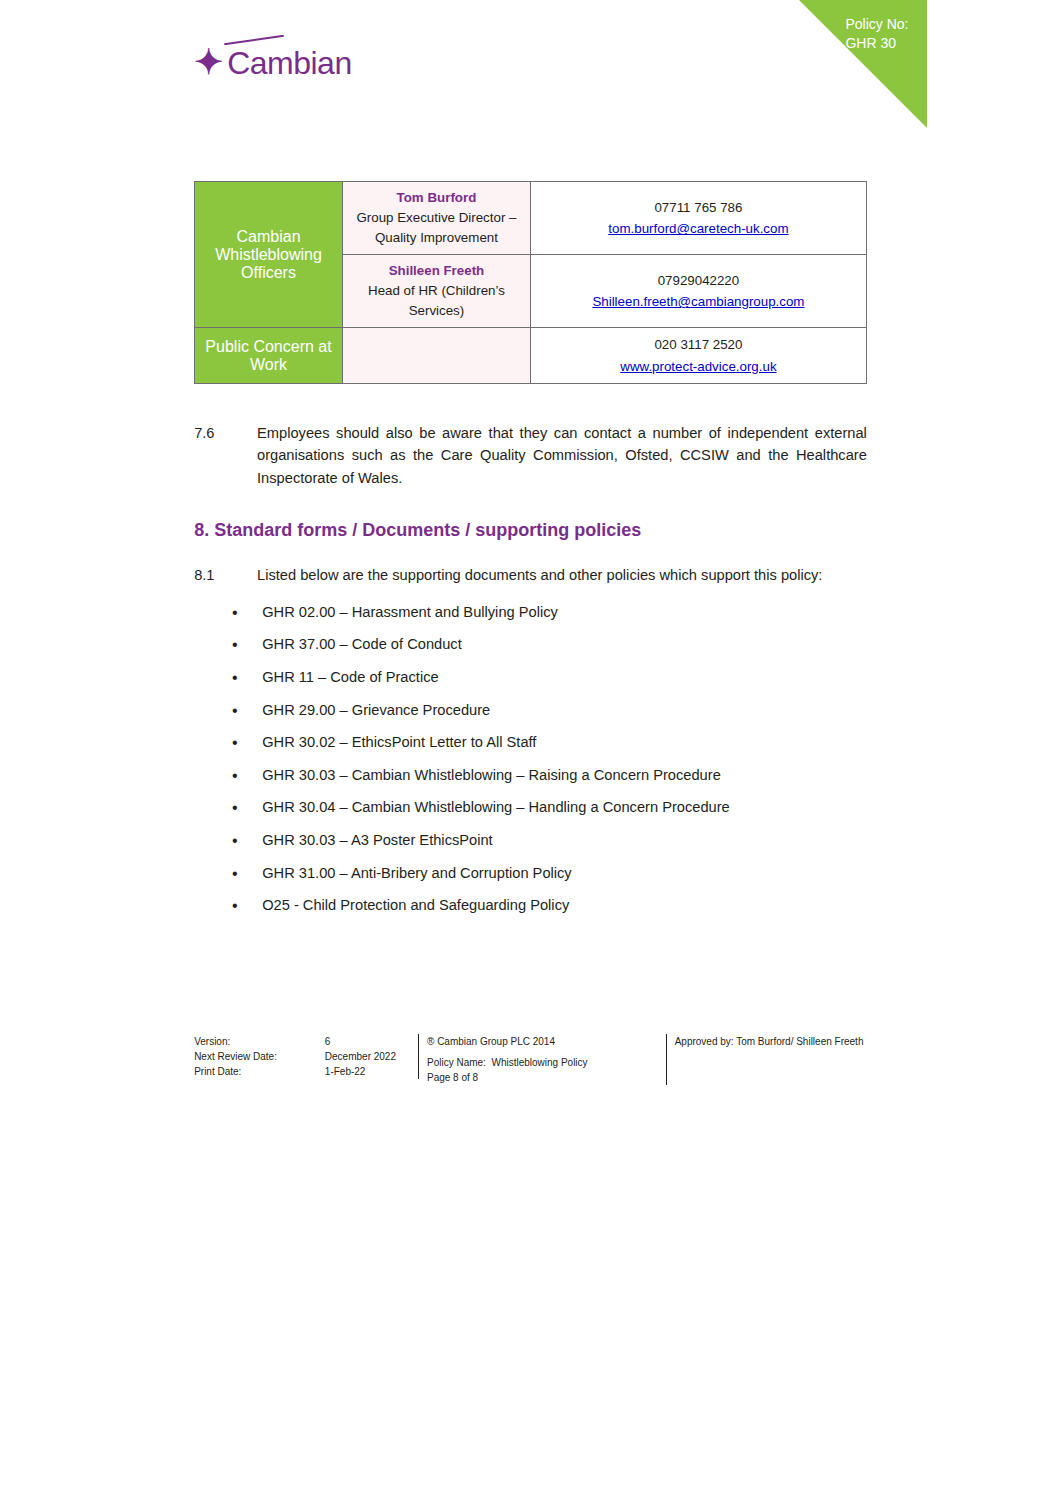Policy No:
GHR 30
✦ Cambian
| Cambian Whistleblowing Officers | Tom Burford Group Executive Director – Quality Improvement | 07711 765 786 tom.burford@caretech-uk.com |
| Shilleen Freeth Head of HR (Children’s Services) | 07929042220 Shilleen.freeth@cambiangroup.com |
| Public Concern at Work | | 020 3117 2520 www.protect-advice.org.uk |
7.6
Employees should also be aware that they can contact a number of independent external organisations such as the Care Quality Commission, Ofsted, CCSIW and the Healthcare Inspectorate of Wales.
8. Standard forms / Documents / supporting policies
8.1
Listed below are the supporting documents and other policies which support this policy:
GHR 02.00 – Harassment and Bullying Policy
GHR 37.00 – Code of Conduct
GHR 11 – Code of Practice
GHR 29.00 – Grievance Procedure
GHR 30.02 – EthicsPoint Letter to All Staff
GHR 30.03 – Cambian Whistleblowing – Raising a Concern Procedure
GHR 30.04 – Cambian Whistleblowing – Handling a Concern Procedure
GHR 30.03 – A3 Poster EthicsPoint
GHR 31.00 – Anti-Bribery and Corruption Policy
O25 - Child Protection and Safeguarding Policy
Version:
6
Next Review Date:
December 2022
Print Date:
1-Feb-22
® Cambian Group PLC 2014
Policy Name: Whistleblowing Policy
Page 8 of 8
Approved by: Tom Burford/ Shilleen Freeth